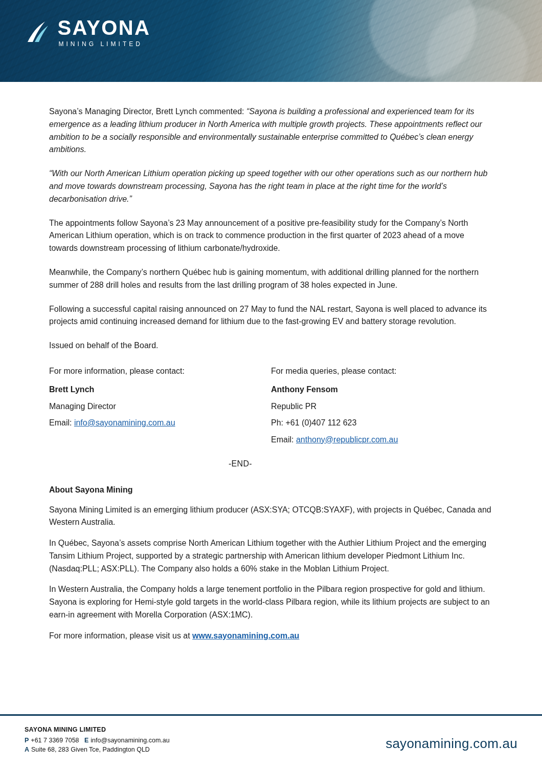SAYONA MINING LIMITED
Sayona’s Managing Director, Brett Lynch commented: “Sayona is building a professional and experienced team for its emergence as a leading lithium producer in North America with multiple growth projects. These appointments reflect our ambition to be a socially responsible and environmentally sustainable enterprise committed to Québec’s clean energy ambitions.
“With our North American Lithium operation picking up speed together with our other operations such as our northern hub and move towards downstream processing, Sayona has the right team in place at the right time for the world’s decarbonisation drive.”
The appointments follow Sayona’s 23 May announcement of a positive pre-feasibility study for the Company’s North American Lithium operation, which is on track to commence production in the first quarter of 2023 ahead of a move towards downstream processing of lithium carbonate/hydroxide.
Meanwhile, the Company’s northern Québec hub is gaining momentum, with additional drilling planned for the northern summer of 288 drill holes and results from the last drilling program of 38 holes expected in June.
Following a successful capital raising announced on 27 May to fund the NAL restart, Sayona is well placed to advance its projects amid continuing increased demand for lithium due to the fast-growing EV and battery storage revolution.
Issued on behalf of the Board.
| For more information, please contact: | For media queries, please contact: |
| Brett Lynch | Anthony Fensom |
| Managing Director | Republic PR |
| Email: info@sayonamining.com.au | Ph: +61 (0)407 112 623 |
| | Email: anthony@republicpr.com.au |
-END-
About Sayona Mining
Sayona Mining Limited is an emerging lithium producer (ASX:SYA; OTCQB:SYAXF), with projects in Québec, Canada and Western Australia.
In Québec, Sayona’s assets comprise North American Lithium together with the Authier Lithium Project and the emerging Tansim Lithium Project, supported by a strategic partnership with American lithium developer Piedmont Lithium Inc. (Nasdaq:PLL; ASX:PLL). The Company also holds a 60% stake in the Moblan Lithium Project.
In Western Australia, the Company holds a large tenement portfolio in the Pilbara region prospective for gold and lithium. Sayona is exploring for Hemi-style gold targets in the world-class Pilbara region, while its lithium projects are subject to an earn-in agreement with Morella Corporation (ASX:1MC).
For more information, please visit us at www.sayonamining.com.au
SAYONA MINING LIMITED
P+61 7 3369 7058 Einfo@sayonamining.com.au
ASuite 68, 283 Given Tce, Paddington QLD
sayonamining.com.au